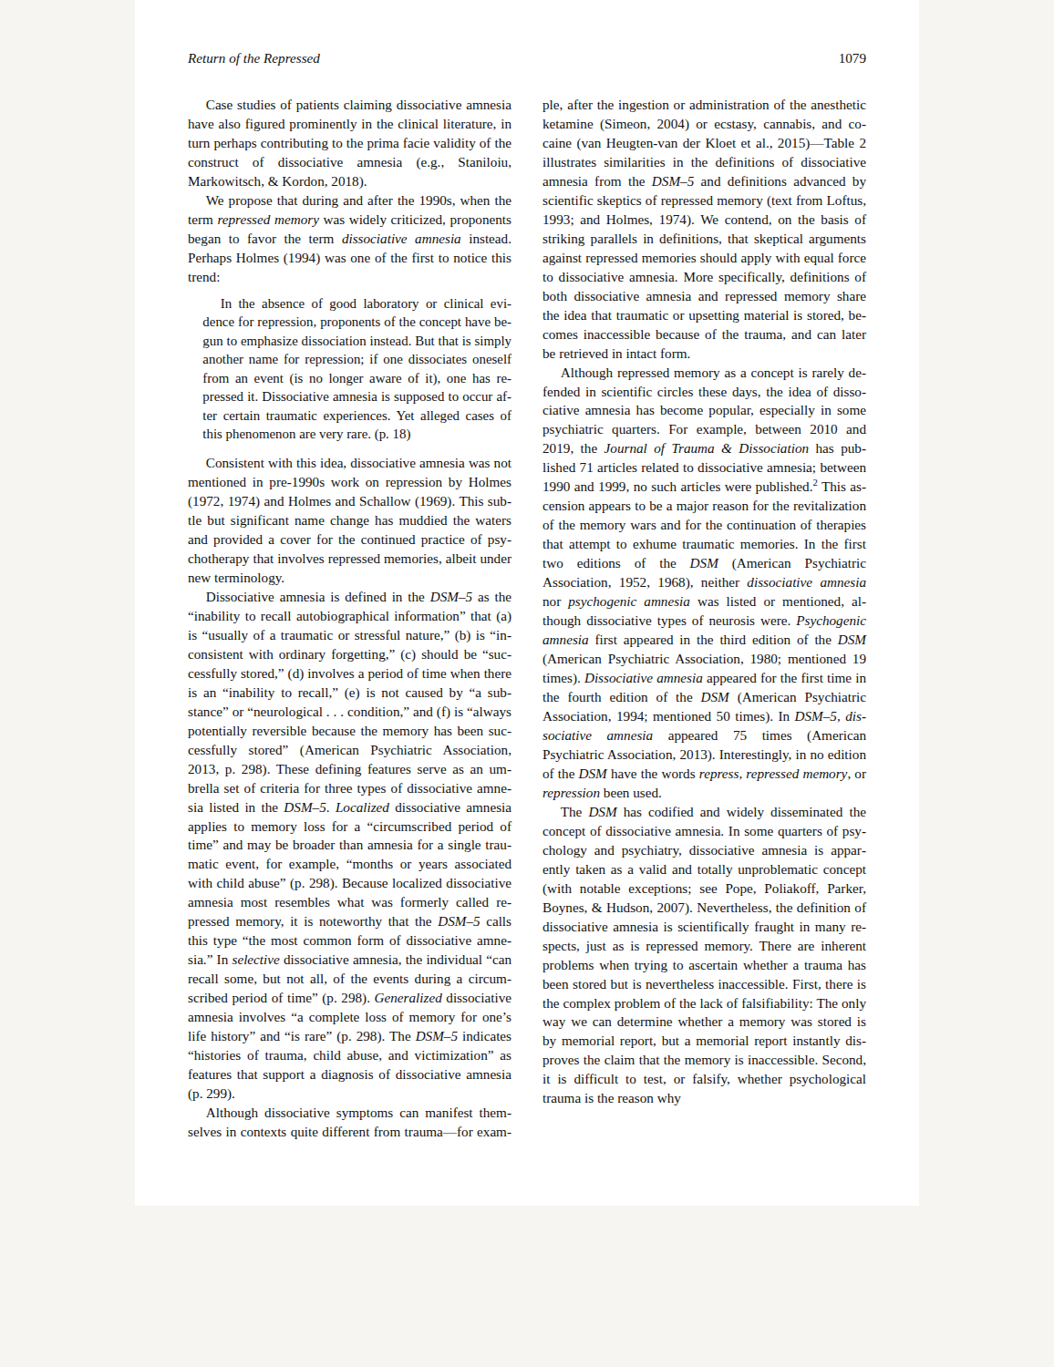Return of the Repressed 1079
Case studies of patients claiming dissociative amnesia have also figured prominently in the clinical literature, in turn perhaps contributing to the prima facie validity of the construct of dissociative amnesia (e.g., Staniloiu, Markowitsch, & Kordon, 2018).
We propose that during and after the 1990s, when the term repressed memory was widely criticized, proponents began to favor the term dissociative amnesia instead. Perhaps Holmes (1994) was one of the first to notice this trend:
In the absence of good laboratory or clinical evidence for repression, proponents of the concept have begun to emphasize dissociation instead. But that is simply another name for repression; if one dissociates oneself from an event (is no longer aware of it), one has repressed it. Dissociative amnesia is supposed to occur after certain traumatic experiences. Yet alleged cases of this phenomenon are very rare. (p. 18)
Consistent with this idea, dissociative amnesia was not mentioned in pre-1990s work on repression by Holmes (1972, 1974) and Holmes and Schallow (1969). This subtle but significant name change has muddied the waters and provided a cover for the continued practice of psychotherapy that involves repressed memories, albeit under new terminology.
Dissociative amnesia is defined in the DSM–5 as the “inability to recall autobiographical information” that (a) is “usually of a traumatic or stressful nature,” (b) is “inconsistent with ordinary forgetting,” (c) should be “successfully stored,” (d) involves a period of time when there is an “inability to recall,” (e) is not caused by “a substance” or “neurological . . . condition,” and (f) is “always potentially reversible because the memory has been successfully stored” (American Psychiatric Association, 2013, p. 298). These defining features serve as an umbrella set of criteria for three types of dissociative amnesia listed in the DSM–5. Localized dissociative amnesia applies to memory loss for a “circumscribed period of time” and may be broader than amnesia for a single traumatic event, for example, “months or years associated with child abuse” (p. 298). Because localized dissociative amnesia most resembles what was formerly called repressed memory, it is noteworthy that the DSM–5 calls this type “the most common form of dissociative amnesia.” In selective dissociative amnesia, the individual “can recall some, but not all, of the events during a circumscribed period of time” (p. 298). Generalized dissociative amnesia involves “a complete loss of memory for one’s life history” and “is rare” (p. 298). The DSM–5 indicates “histories of trauma, child abuse, and victimization” as features that support a diagnosis of dissociative amnesia (p. 299).
Although dissociative symptoms can manifest themselves in contexts quite different from trauma—for example, after the ingestion or administration of the anesthetic ketamine (Simeon, 2004) or ecstasy, cannabis, and cocaine (van Heugten-van der Kloet et al., 2015)—Table 2 illustrates similarities in the definitions of dissociative amnesia from the DSM–5 and definitions advanced by scientific skeptics of repressed memory (text from Loftus, 1993; and Holmes, 1974). We contend, on the basis of striking parallels in definitions, that skeptical arguments against repressed memories should apply with equal force to dissociative amnesia. More specifically, definitions of both dissociative amnesia and repressed memory share the idea that traumatic or upsetting material is stored, becomes inaccessible because of the trauma, and can later be retrieved in intact form.
Although repressed memory as a concept is rarely defended in scientific circles these days, the idea of dissociative amnesia has become popular, especially in some psychiatric quarters. For example, between 2010 and 2019, the Journal of Trauma & Dissociation has published 71 articles related to dissociative amnesia; between 1990 and 1999, no such articles were published.2 This ascension appears to be a major reason for the revitalization of the memory wars and for the continuation of therapies that attempt to exhume traumatic memories. In the first two editions of the DSM (American Psychiatric Association, 1952, 1968), neither dissociative amnesia nor psychogenic amnesia was listed or mentioned, although dissociative types of neurosis were. Psychogenic amnesia first appeared in the third edition of the DSM (American Psychiatric Association, 1980; mentioned 19 times). Dissociative amnesia appeared for the first time in the fourth edition of the DSM (American Psychiatric Association, 1994; mentioned 50 times). In DSM–5, dissociative amnesia appeared 75 times (American Psychiatric Association, 2013). Interestingly, in no edition of the DSM have the words repress, repressed memory, or repression been used.
The DSM has codified and widely disseminated the concept of dissociative amnesia. In some quarters of psychology and psychiatry, dissociative amnesia is apparently taken as a valid and totally unproblematic concept (with notable exceptions; see Pope, Poliakoff, Parker, Boynes, & Hudson, 2007). Nevertheless, the definition of dissociative amnesia is scientifically fraught in many respects, just as is repressed memory. There are inherent problems when trying to ascertain whether a trauma has been stored but is nevertheless inaccessible. First, there is the complex problem of the lack of falsifiability: The only way we can determine whether a memory was stored is by memorial report, but a memorial report instantly disproves the claim that the memory is inaccessible. Second, it is difficult to test, or falsify, whether psychological trauma is the reason why